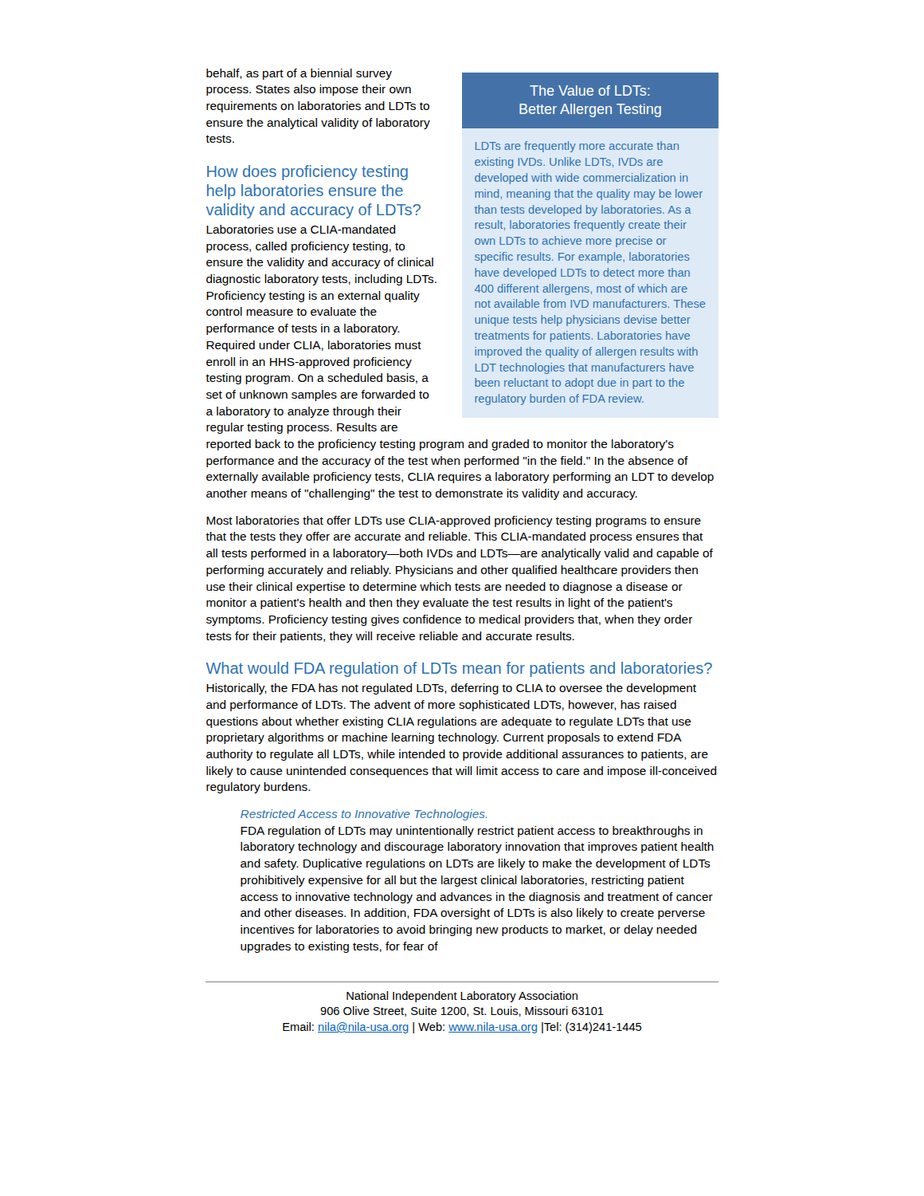The Value of LDTs:
Better Allergen Testing
LDTs are frequently more accurate than existing IVDs. Unlike LDTs, IVDs are developed with wide commercialization in mind, meaning that the quality may be lower than tests developed by laboratories. As a result, laboratories frequently create their own LDTs to achieve more precise or specific results. For example, laboratories have developed LDTs to detect more than 400 different allergens, most of which are not available from IVD manufacturers. These unique tests help physicians devise better treatments for patients. Laboratories have improved the quality of allergen results with LDT technologies that manufacturers have been reluctant to adopt due in part to the regulatory burden of FDA review.
behalf, as part of a biennial survey process. States also impose their own requirements on laboratories and LDTs to ensure the analytical validity of laboratory tests.
How does proficiency testing help laboratories ensure the validity and accuracy of LDTs?
Laboratories use a CLIA-mandated process, called proficiency testing, to ensure the validity and accuracy of clinical diagnostic laboratory tests, including LDTs. Proficiency testing is an external quality control measure to evaluate the performance of tests in a laboratory. Required under CLIA, laboratories must enroll in an HHS-approved proficiency testing program. On a scheduled basis, a set of unknown samples are forwarded to a laboratory to analyze through their regular testing process. Results are reported back to the proficiency testing program and graded to monitor the laboratory's performance and the accuracy of the test when performed "in the field." In the absence of externally available proficiency tests, CLIA requires a laboratory performing an LDT to develop another means of "challenging" the test to demonstrate its validity and accuracy.
Most laboratories that offer LDTs use CLIA-approved proficiency testing programs to ensure that the tests they offer are accurate and reliable. This CLIA-mandated process ensures that all tests performed in a laboratory—both IVDs and LDTs—are analytically valid and capable of performing accurately and reliably. Physicians and other qualified healthcare providers then use their clinical expertise to determine which tests are needed to diagnose a disease or monitor a patient's health and then they evaluate the test results in light of the patient's symptoms. Proficiency testing gives confidence to medical providers that, when they order tests for their patients, they will receive reliable and accurate results.
What would FDA regulation of LDTs mean for patients and laboratories?
Historically, the FDA has not regulated LDTs, deferring to CLIA to oversee the development and performance of LDTs. The advent of more sophisticated LDTs, however, has raised questions about whether existing CLIA regulations are adequate to regulate LDTs that use proprietary algorithms or machine learning technology. Current proposals to extend FDA authority to regulate all LDTs, while intended to provide additional assurances to patients, are likely to cause unintended consequences that will limit access to care and impose ill-conceived regulatory burdens.
Restricted Access to Innovative Technologies.
FDA regulation of LDTs may unintentionally restrict patient access to breakthroughs in laboratory technology and discourage laboratory innovation that improves patient health and safety. Duplicative regulations on LDTs are likely to make the development of LDTs prohibitively expensive for all but the largest clinical laboratories, restricting patient access to innovative technology and advances in the diagnosis and treatment of cancer and other diseases. In addition, FDA oversight of LDTs is also likely to create perverse incentives for laboratories to avoid bringing new products to market, or delay needed upgrades to existing tests, for fear of
National Independent Laboratory Association
906 Olive Street, Suite 1200, St. Louis, Missouri 63101
Email: nila@nila-usa.org | Web: www.nila-usa.org |Tel: (314)241-1445